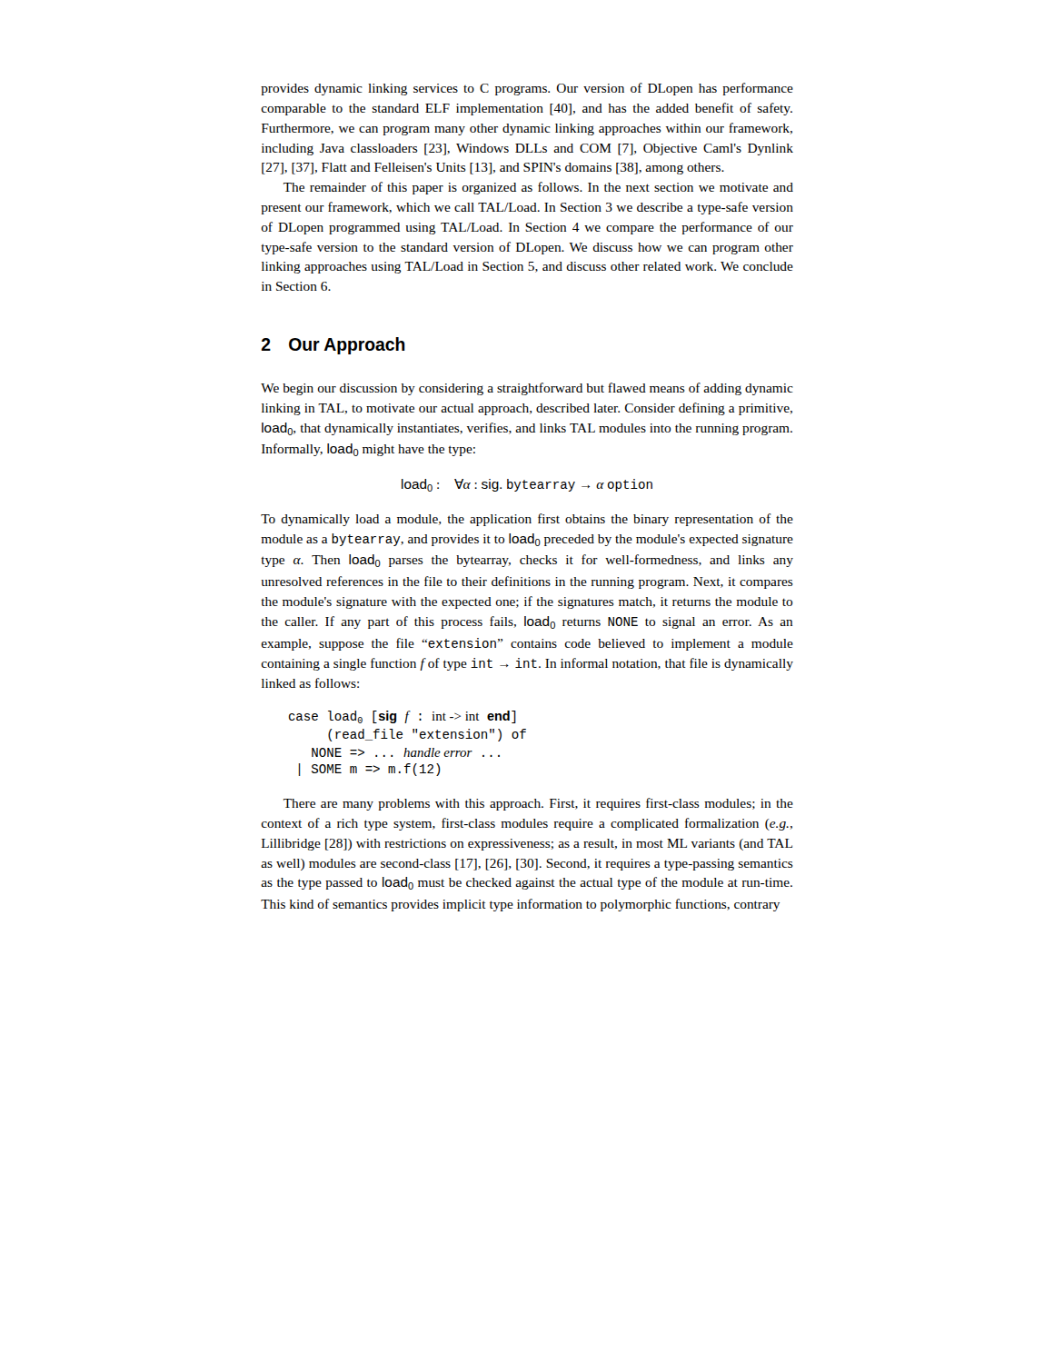provides dynamic linking services to C programs. Our version of DLopen has performance comparable to the standard ELF implementation [40], and has the added benefit of safety. Furthermore, we can program many other dynamic linking approaches within our framework, including Java classloaders [23], Windows DLLs and COM [7], Objective Caml's Dynlink [27], [37], Flatt and Felleisen's Units [13], and SPIN's domains [38], among others.
The remainder of this paper is organized as follows. In the next section we motivate and present our framework, which we call TAL/Load. In Section 3 we describe a type-safe version of DLopen programmed using TAL/Load. In Section 4 we compare the performance of our type-safe version to the standard version of DLopen. We discuss how we can program other linking approaches using TAL/Load in Section 5, and discuss other related work. We conclude in Section 6.
2 Our Approach
We begin our discussion by considering a straightforward but flawed means of adding dynamic linking in TAL, to motivate our actual approach, described later. Consider defining a primitive, load0, that dynamically instantiates, verifies, and links TAL modules into the running program. Informally, load0 might have the type:
load0 : ∀α : sig. bytearray → α option
To dynamically load a module, the application first obtains the binary representation of the module as a bytearray, and provides it to load0 preceded by the module's expected signature type α. Then load0 parses the bytearray, checks it for well-formedness, and links any unresolved references in the file to their definitions in the running program. Next, it compares the module's signature with the expected one; if the signatures match, it returns the module to the caller. If any part of this process fails, load0 returns NONE to signal an error. As an example, suppose the file “extension” contains code believed to implement a module containing a single function f of type int → int. In informal notation, that file is dynamically linked as follows:
case load0 [sig f : int -> int end] (read_file "extension") of NONE => ... handle error ... | SOME m => m.f(12)
There are many problems with this approach. First, it requires first-class modules; in the context of a rich type system, first-class modules require a complicated formalization (e.g., Lillibridge [28]) with restrictions on expressiveness; as a result, in most ML variants (and TAL as well) modules are second-class [17], [26], [30]. Second, it requires a type-passing semantics as the type passed to load0 must be checked against the actual type of the module at run-time. This kind of semantics provides implicit type information to polymorphic functions, contrary